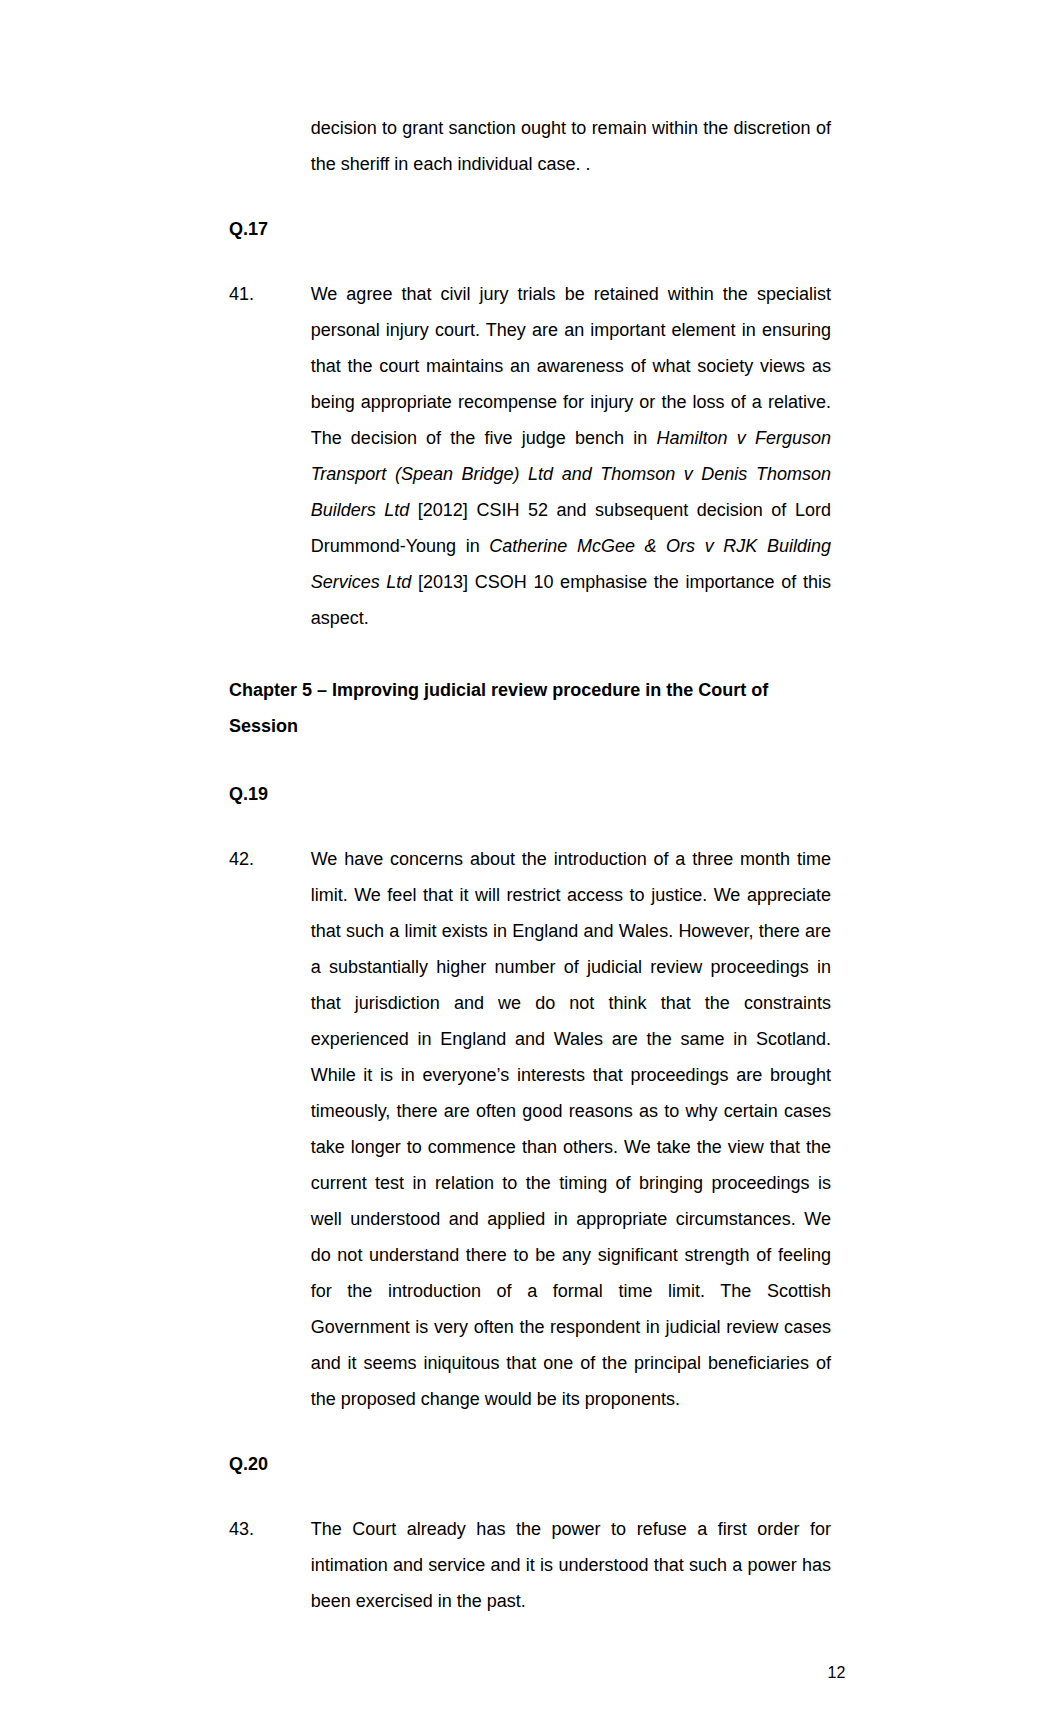decision to grant sanction ought to remain within the discretion of the sheriff in each individual case. .
Q.17
41. We agree that civil jury trials be retained within the specialist personal injury court. They are an important element in ensuring that the court maintains an awareness of what society views as being appropriate recompense for injury or the loss of a relative. The decision of the five judge bench in Hamilton v Ferguson Transport (Spean Bridge) Ltd and Thomson v Denis Thomson Builders Ltd [2012] CSIH 52 and subsequent decision of Lord Drummond-Young in Catherine McGee & Ors v RJK Building Services Ltd [2013] CSOH 10 emphasise the importance of this aspect.
Chapter 5 – Improving judicial review procedure in the Court of Session
Q.19
42. We have concerns about the introduction of a three month time limit. We feel that it will restrict access to justice. We appreciate that such a limit exists in England and Wales. However, there are a substantially higher number of judicial review proceedings in that jurisdiction and we do not think that the constraints experienced in England and Wales are the same in Scotland. While it is in everyone’s interests that proceedings are brought timeously, there are often good reasons as to why certain cases take longer to commence than others. We take the view that the current test in relation to the timing of bringing proceedings is well understood and applied in appropriate circumstances. We do not understand there to be any significant strength of feeling for the introduction of a formal time limit. The Scottish Government is very often the respondent in judicial review cases and it seems iniquitous that one of the principal beneficiaries of the proposed change would be its proponents.
Q.20
43. The Court already has the power to refuse a first order for intimation and service and it is understood that such a power has been exercised in the past.
12